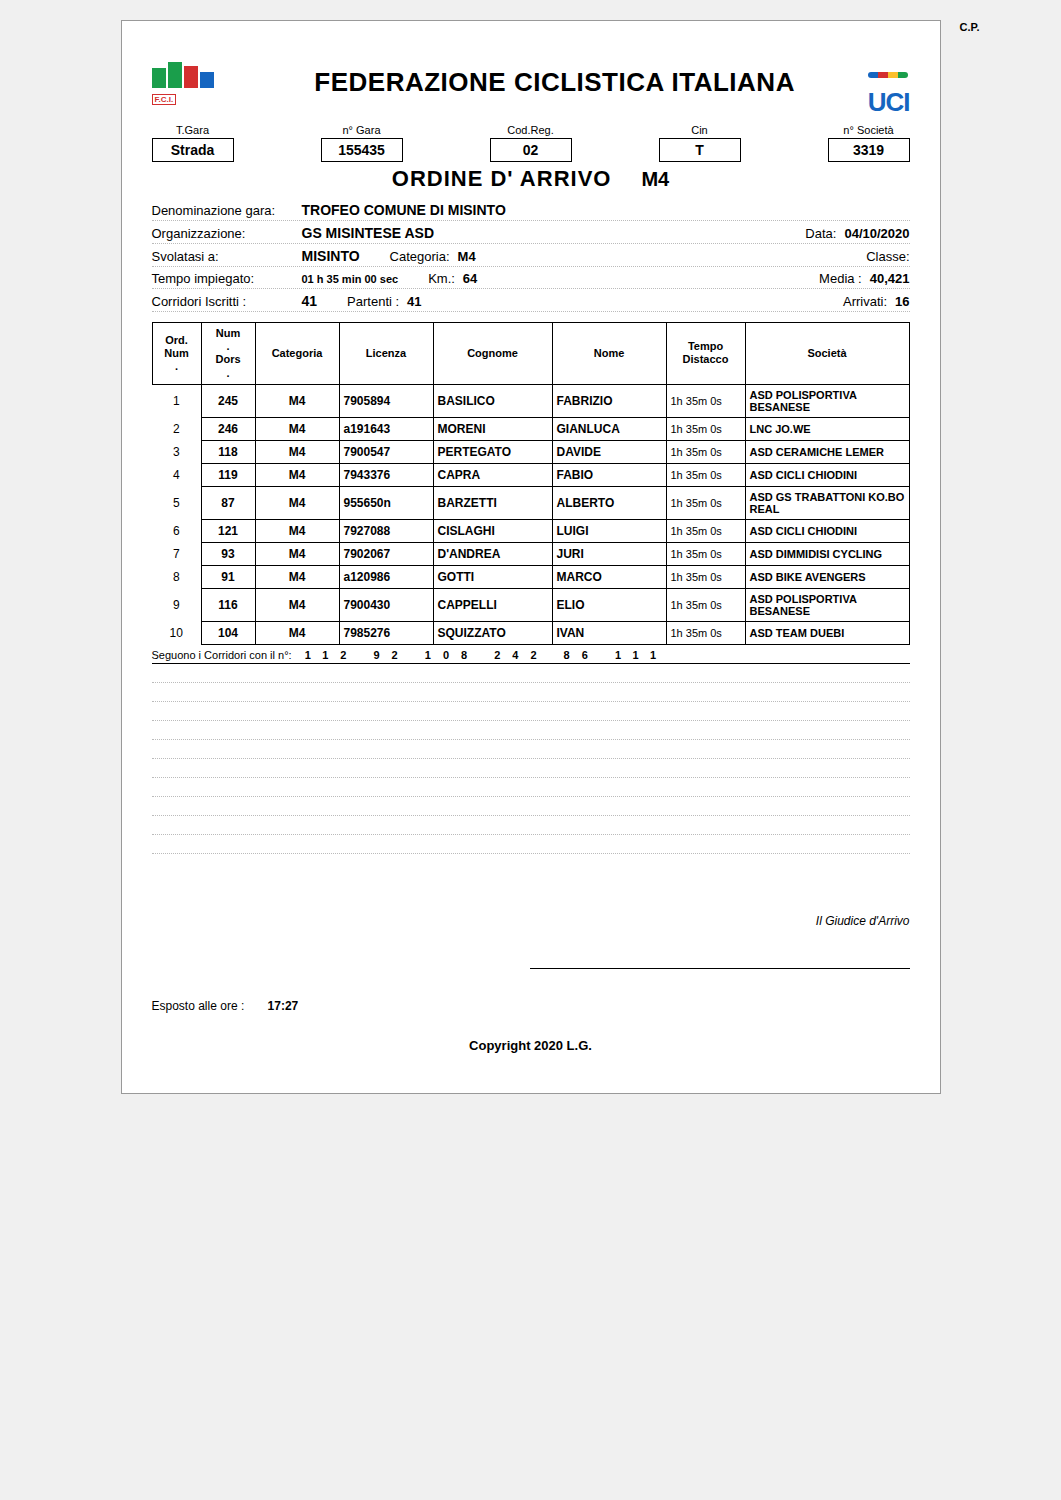F.C.I.
FEDERAZIONE CICLISTICA ITALIANA
UCI
T.Gara
Strada
n° Gara
155435
Cod.Reg.
02
Cin
T
n° Società
3319
ORDINE D' ARRIVO
M4
Denominazione gara: TROFEO COMUNE DI MISINTO
Organizzazione: GS MISINTESE ASD Data: 04/10/2020
Svolatasi a: MISINTO Categoria: M4 Classe:
Tempo impiegato: 01 h 35 min 00 sec Km.: 64 Media : 40,421
Corridori Iscritti : 41 Partenti : 41 Arrivati: 16
| Ord. Num . | Num . Dors . | Categoria | Licenza | Cognome | Nome | Tempo Distacco | Società |
| --- | --- | --- | --- | --- | --- | --- | --- |
| 1 | 245 | M4 | 7905894 | BASILICO | FABRIZIO | 1h 35m 0s | ASD POLISPORTIVA BESANESE |
| 2 | 246 | M4 | a191643 | MORENI | GIANLUCA | 1h 35m 0s | LNC JO.WE |
| 3 | 118 | M4 | 7900547 | PERTEGATO | DAVIDE | 1h 35m 0s | ASD CERAMICHE LEMER |
| 4 | 119 | M4 | 7943376 | CAPRA | FABIO | 1h 35m 0s | ASD CICLI CHIODINI |
| 5 | 87 | M4 | 955650n | BARZETTI | ALBERTO | 1h 35m 0s | ASD GS TRABATTONI KO.BO REAL |
| 6 | 121 | M4 | 7927088 | CISLAGHI | LUIGI | 1h 35m 0s | ASD CICLI CHIODINI |
| 7 | 93 | M4 | 7902067 | D'ANDREA | JURI | 1h 35m 0s | ASD DIMMIDISI CYCLING |
| 8 | 91 | M4 | a120986 | GOTTI | MARCO | 1h 35m 0s | ASD BIKE AVENGERS |
| 9 | 116 | M4 | 7900430 | CAPPELLI | ELIO | 1h 35m 0s | ASD POLISPORTIVA BESANESE |
| 10 | 104 | M4 | 7985276 | SQUIZZATO | IVAN | 1h 35m 0s | ASD TEAM DUEBI |
Seguono i Corridori con il n°: 112 92 108 242 86 111
Il Giudice d'Arrivo
Esposto alle ore : 17:27
Copyright 2020 L.G.
C.P.